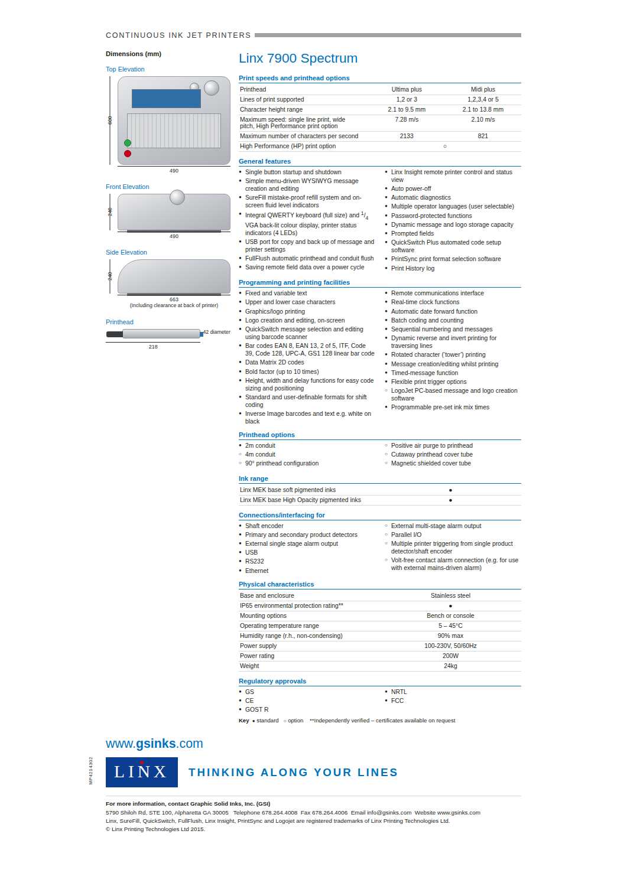CONTINUOUS INK JET PRINTERS
Dimensions (mm)
Top Elevation
600
490
Front Elevation
240
490
Side Elevation
240
663
(Including clearance at back of printer)
Printhead
218
42 diameter
Linx 7900 Spectrum
Print speeds and printhead options
| Printhead | Ultima plus | Midi plus |
| Lines of print supported | 1,2 or 3 | 1,2,3,4 or 5 |
| Character height range | 2.1 to 9.5 mm | 2.1 to 13.8 mm |
| Maximum speed: single line print, wide pitch, High Performance print option | 7.28 m/s | 2.10 m/s |
| Maximum number of characters per second | 2133 | 821 |
| High Performance (HP) print option | ○ |
General features
Single button startup and shutdown
Simple menu-driven WYSIWYG message creation and editing
SureFill mistake-proof refill system and on-screen fluid level indicators
Integral QWERTY keyboard (full size) and 1/4 VGA back-lit colour display, printer status indicators (4 LEDs)
USB port for copy and back up of message and printer settings
FullFlush automatic printhead and conduit flush
Saving remote field data over a power cycle
Linx Insight remote printer control and status view
Auto power-off
Automatic diagnostics
Multiple operator languages (user selectable)
Password-protected functions
Dynamic message and logo storage capacity
Prompted fields
QuickSwitch Plus automated code setup software
PrintSync print format selection software
Print History log
Programming and printing facilities
Fixed and variable text
Upper and lower case characters
Graphics/logo printing
Logo creation and editing, on-screen
QuickSwitch message selection and editing using barcode scanner
Bar codes EAN 8, EAN 13, 2 of 5, ITF, Code 39, Code 128, UPC-A, GS1 128 linear bar code
Data Matrix 2D codes
Bold factor (up to 10 times)
Height, width and delay functions for easy code sizing and positioning
Standard and user-definable formats for shift coding
Inverse Image barcodes and text e.g. white on black
Remote communications interface
Real-time clock functions
Automatic date forward function
Batch coding and counting
Sequential numbering and messages
Dynamic reverse and invert printing for traversing lines
Rotated character (‘tower’) printing
Message creation/editing whilst printing
Timed-message function
Flexible print trigger options
LogoJet PC-based message and logo creation software
Programmable pre-set ink mix times
Printhead options
2m conduit
4m conduit
90° printhead configuration
Positive air purge to printhead
Cutaway printhead cover tube
Magnetic shielded cover tube
Ink range
| Linx MEK base soft pigmented inks | ● |
| Linx MEK base High Opacity pigmented inks | ● |
Connections/interfacing for
Shaft encoder
Primary and secondary product detectors
External single stage alarm output
USB
RS232
Ethernet
External multi-stage alarm output
Parallel I/O
Multiple printer triggering from single product detector/shaft encoder
Volt-free contact alarm connection (e.g. for use with external mains-driven alarm)
Physical characteristics
| Base and enclosure | Stainless steel |
| IP65 environmental protection rating** | ● |
| Mounting options | Bench or console |
| Operating temperature range | 5 – 45°C |
| Humidity range (r.h., non-condensing) | 90% max |
| Power supply | 100-230V, 50/60Hz |
| Power rating | 200W |
| Weight | 24kg |
Regulatory approvals
GS
CE
GOST R
NRTL
FCC
Key ● standard ○ option **Independently verified – certificates available on request
www.gsinks.com
LINX
THINKING ALONG YOUR LINES
For more information, contact Graphic Solid Inks, Inc. (GSI)
5790 Shiloh Rd, STE 100, Alpharetta GA 30005 Telephone 678.264.4008 Fax 678.264.4006 Email info@gsinks.com Website www.gsinks.com
Linx, SureFill, QuickSwitch, FullFlush, Linx Insight, PrintSync and Logojet are registered trademarks of Linx Printing Technologies Ltd.
© Linx Printing Technologies Ltd 2015.
MP4214302